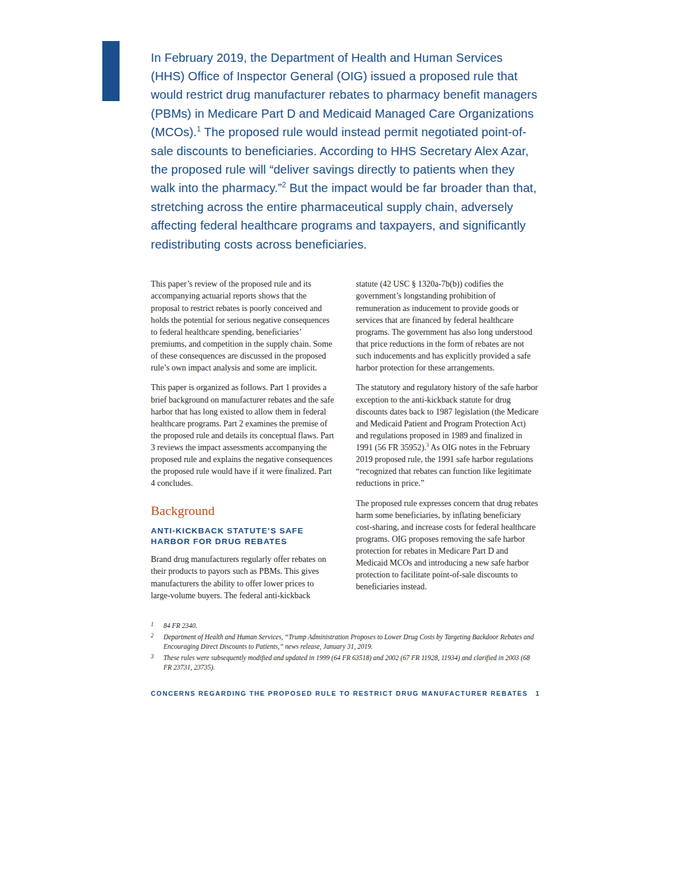In February 2019, the Department of Health and Human Services (HHS) Office of Inspector General (OIG) issued a proposed rule that would restrict drug manufacturer rebates to pharmacy benefit managers (PBMs) in Medicare Part D and Medicaid Managed Care Organizations (MCOs).1 The proposed rule would instead permit negotiated point-of-sale discounts to beneficiaries. According to HHS Secretary Alex Azar, the proposed rule will “deliver savings directly to patients when they walk into the pharmacy.”2 But the impact would be far broader than that, stretching across the entire pharmaceutical supply chain, adversely affecting federal healthcare programs and taxpayers, and significantly redistributing costs across beneficiaries.
This paper’s review of the proposed rule and its accompanying actuarial reports shows that the proposal to restrict rebates is poorly conceived and holds the potential for serious negative consequences to federal healthcare spending, beneficiaries’ premiums, and competition in the supply chain. Some of these consequences are discussed in the proposed rule’s own impact analysis and some are implicit.
This paper is organized as follows. Part 1 provides a brief background on manufacturer rebates and the safe harbor that has long existed to allow them in federal healthcare programs. Part 2 examines the premise of the proposed rule and details its conceptual flaws. Part 3 reviews the impact assessments accompanying the proposed rule and explains the negative consequences the proposed rule would have if it were finalized. Part 4 concludes.
Background
Anti-Kickback Statute’s Safe Harbor for Drug Rebates
Brand drug manufacturers regularly offer rebates on their products to payors such as PBMs. This gives manufacturers the ability to offer lower prices to large-volume buyers. The federal anti-kickback statute (42 USC § 1320a-7b(b)) codifies the government’s longstanding prohibition of remuneration as inducement to provide goods or services that are financed by federal healthcare programs. The government has also long understood that price reductions in the form of rebates are not such inducements and has explicitly provided a safe harbor protection for these arrangements.
The statutory and regulatory history of the safe harbor exception to the anti-kickback statute for drug discounts dates back to 1987 legislation (the Medicare and Medicaid Patient and Program Protection Act) and regulations proposed in 1989 and finalized in 1991 (56 FR 35952).3 As OIG notes in the February 2019 proposed rule, the 1991 safe harbor regulations “recognized that rebates can function like legitimate reductions in price.”
The proposed rule expresses concern that drug rebates harm some beneficiaries, by inflating beneficiary cost-sharing, and increase costs for federal healthcare programs. OIG proposes removing the safe harbor protection for rebates in Medicare Part D and Medicaid MCOs and introducing a new safe harbor protection to facilitate point-of-sale discounts to beneficiaries instead.
184 FR 2340.
2 Department of Health and Human Services, “Trump Administration Proposes to Lower Drug Costs by Targeting Backdoor Rebates and Encouraging Direct Discounts to Patients,” news release, January 31, 2019.
3 These rules were subsequently modified and updated in 1999 (64 FR 63518) and 2002 (67 FR 11928, 11934) and clarified in 2003 (68 FR 23731, 23735).
Concerns Regarding the Proposed Rule to Restrict Drug Manufacturer Rebates 1